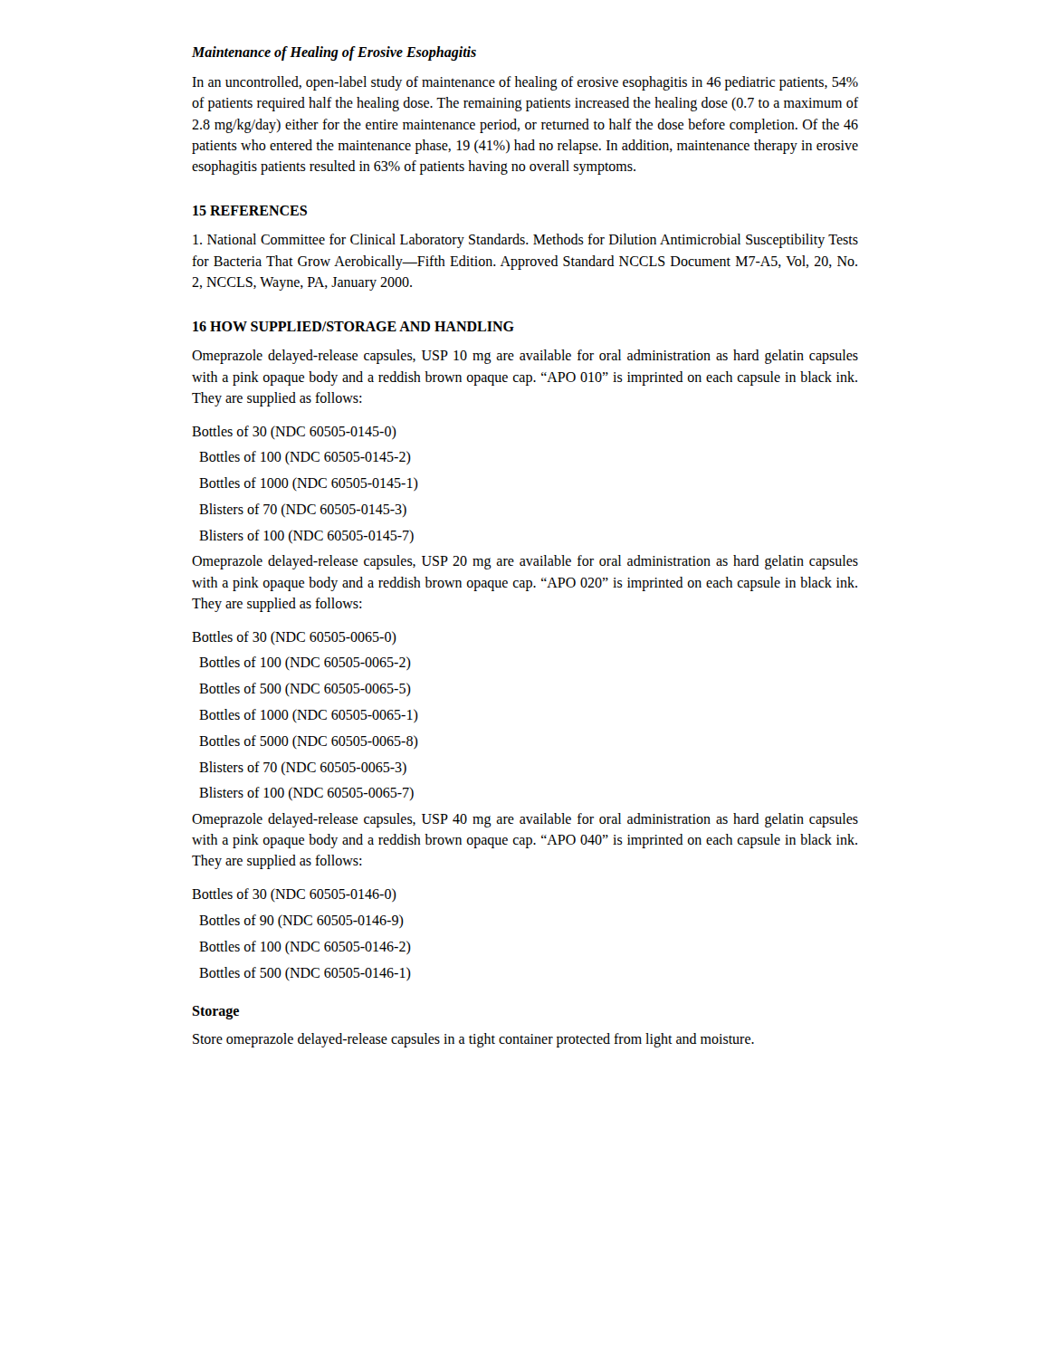Maintenance of Healing of Erosive Esophagitis
In an uncontrolled, open-label study of maintenance of healing of erosive esophagitis in 46 pediatric patients, 54% of patients required half the healing dose. The remaining patients increased the healing dose (0.7 to a maximum of 2.8 mg/kg/day) either for the entire maintenance period, or returned to half the dose before completion. Of the 46 patients who entered the maintenance phase, 19 (41%) had no relapse. In addition, maintenance therapy in erosive esophagitis patients resulted in 63% of patients having no overall symptoms.
15 REFERENCES
1. National Committee for Clinical Laboratory Standards. Methods for Dilution Antimicrobial Susceptibility Tests for Bacteria That Grow Aerobically—Fifth Edition. Approved Standard NCCLS Document M7-A5, Vol, 20, No. 2, NCCLS, Wayne, PA, January 2000.
16 HOW SUPPLIED/STORAGE AND HANDLING
Omeprazole delayed-release capsules, USP 10 mg are available for oral administration as hard gelatin capsules with a pink opaque body and a reddish brown opaque cap. “APO 010” is imprinted on each capsule in black ink. They are supplied as follows:
Bottles of 30 (NDC 60505-0145-0)
Bottles of 100 (NDC 60505-0145-2)
Bottles of 1000 (NDC 60505-0145-1)
Blisters of 70 (NDC 60505-0145-3)
Blisters of 100 (NDC 60505-0145-7)
Omeprazole delayed-release capsules, USP 20 mg are available for oral administration as hard gelatin capsules with a pink opaque body and a reddish brown opaque cap. “APO 020” is imprinted on each capsule in black ink. They are supplied as follows:
Bottles of 30 (NDC 60505-0065-0)
Bottles of 100 (NDC 60505-0065-2)
Bottles of 500 (NDC 60505-0065-5)
Bottles of 1000 (NDC 60505-0065-1)
Bottles of 5000 (NDC 60505-0065-8)
Blisters of 70 (NDC 60505-0065-3)
Blisters of 100 (NDC 60505-0065-7)
Omeprazole delayed-release capsules, USP 40 mg are available for oral administration as hard gelatin capsules with a pink opaque body and a reddish brown opaque cap. “APO 040” is imprinted on each capsule in black ink. They are supplied as follows:
Bottles of 30 (NDC 60505-0146-0)
Bottles of 90 (NDC 60505-0146-9)
Bottles of 100 (NDC 60505-0146-2)
Bottles of 500 (NDC 60505-0146-1)
Storage
Store omeprazole delayed-release capsules in a tight container protected from light and moisture.